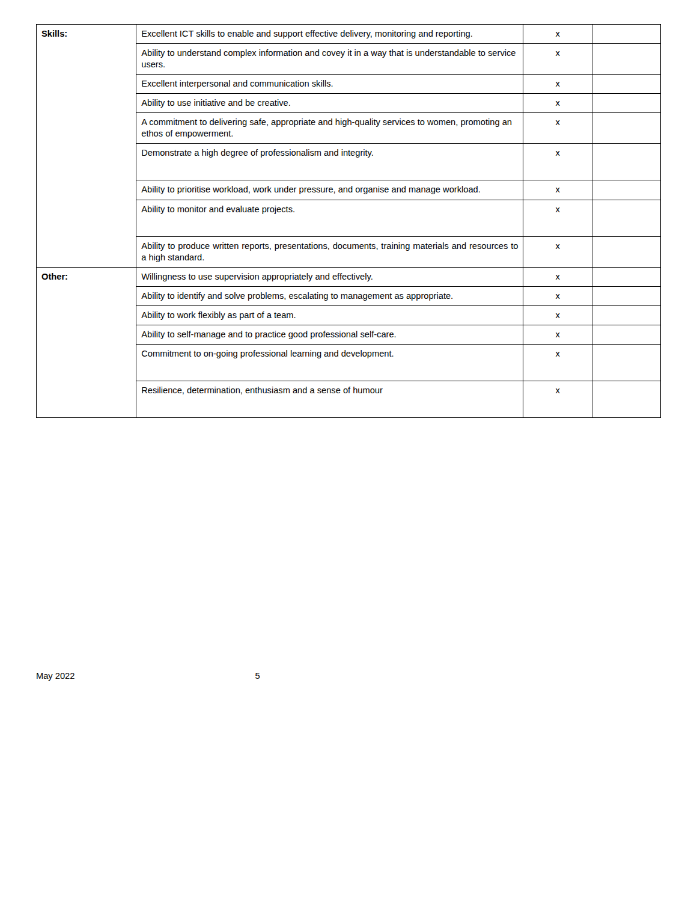| Skills: | Excellent ICT skills to enable and support effective delivery, monitoring and reporting. | x | |
| Ability to understand complex information and covey it in a way that is understandable to service users. | x | |
| Excellent interpersonal and communication skills. | x | |
| Ability to use initiative and be creative. | x | |
| A commitment to delivering safe, appropriate and high-quality services to women, promoting an ethos of empowerment. | x | |
| Demonstrate a high degree of professionalism and integrity. | x | |
| Ability to prioritise workload, work under pressure, and organise and manage workload. | x | |
| Ability to monitor and evaluate projects. | x | |
| Ability to produce written reports, presentations, documents, training materials and resources to a high standard. | x | |
| Other: | Willingness to use supervision appropriately and effectively. | x | |
| Ability to identify and solve problems, escalating to management as appropriate. | x | |
| Ability to work flexibly as part of a team. | x | |
| Ability to self-manage and to practice good professional self-care. | x | |
| Commitment to on-going professional learning and development. | x | |
| Resilience, determination, enthusiasm and a sense of humour | x | |
May 2022 5